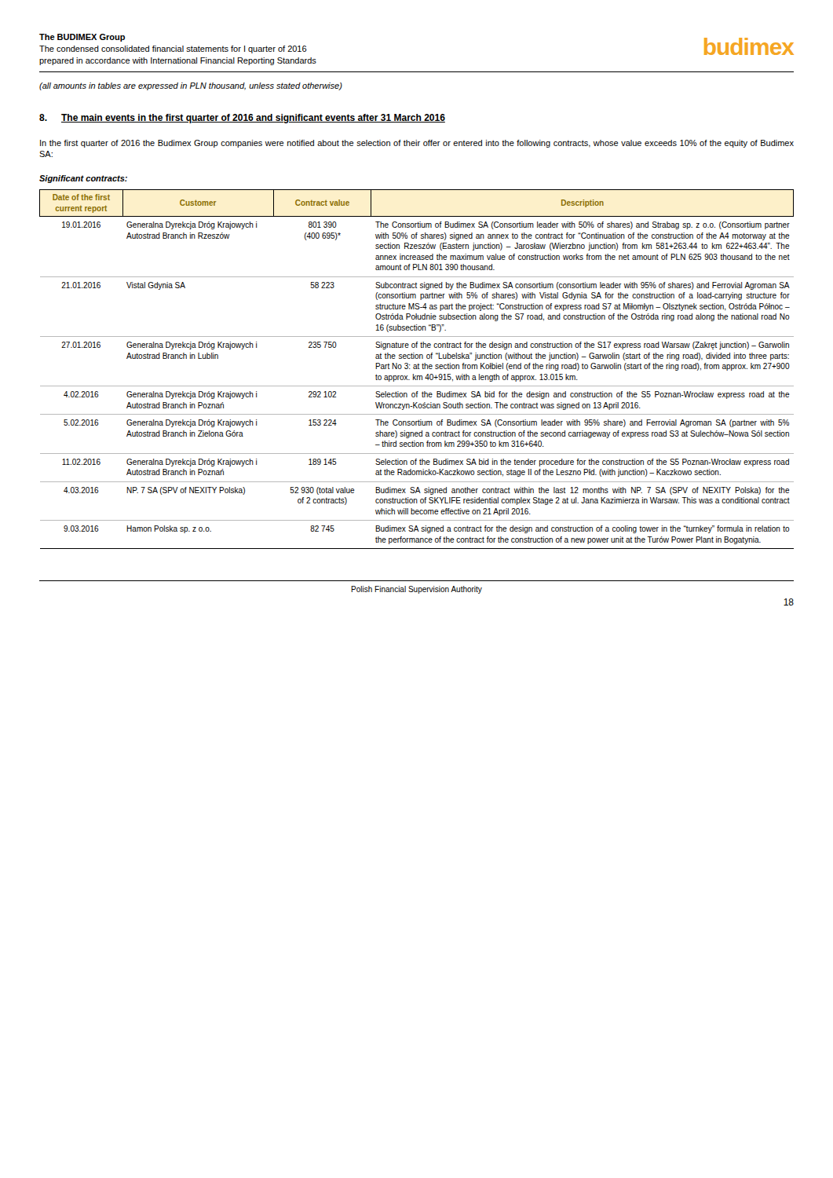The BUDIMEX Group
The condensed consolidated financial statements for I quarter of 2016
prepared in accordance with International Financial Reporting Standards
budimex
(all amounts in tables are expressed in PLN thousand, unless stated otherwise)
8. The main events in the first quarter of 2016 and significant events after 31 March 2016
In the first quarter of 2016 the Budimex Group companies were notified about the selection of their offer or entered into the following contracts, whose value exceeds 10% of the equity of Budimex SA:
Significant contracts:
| Date of the first current report | Customer | Contract value | Description |
| --- | --- | --- | --- |
| 19.01.2016 | Generalna Dyrekcja Dróg Krajowych i Autostrad Branch in Rzeszów | 801 390 (400 695)* | The Consortium of Budimex SA (Consortium leader with 50% of shares) and Strabag sp. z o.o. (Consortium partner with 50% of shares) signed an annex to the contract for “Continuation of the construction of the A4 motorway at the section Rzeszów (Eastern junction) – Jarosław (Wierzbno junction) from km 581+263.44 to km 622+463.44”. The annex increased the maximum value of construction works from the net amount of PLN 625 903 thousand to the net amount of PLN 801 390 thousand. |
| 21.01.2016 | Vistal Gdynia SA | 58 223 | Subcontract signed by the Budimex SA consortium (consortium leader with 95% of shares) and Ferrovial Agroman SA (consortium partner with 5% of shares) with Vistal Gdynia SA for the construction of a load-carrying structure for structure MS-4 as part the project: “Construction of express road S7 at Miłomłyn – Olsztynek section, Ostróda Północ – Ostróda Południe subsection along the S7 road, and construction of the Ostróda ring road along the national road No 16 (subsection “B”)”. |
| 27.01.2016 | Generalna Dyrekcja Dróg Krajowych i Autostrad Branch in Lublin | 235 750 | Signature of the contract for the design and construction of the S17 express road Warsaw (Zakręt junction) – Garwolin at the section of “Lubelska” junction (without the junction) – Garwolin (start of the ring road), divided into three parts: Part No 3: at the section from Kołbiel (end of the ring road) to Garwolin (start of the ring road), from approx. km 27+900 to approx. km 40+915, with a length of approx. 13.015 km. |
| 4.02.2016 | Generalna Dyrekcja Dróg Krajowych i Autostrad Branch in Poznań | 292 102 | Selection of the Budimex SA bid for the design and construction of the S5 Poznan-Wrocław express road at the Wronczyn-Kościan South section. The contract was signed on 13 April 2016. |
| 5.02.2016 | Generalna Dyrekcja Dróg Krajowych i Autostrad Branch in Zielona Góra | 153 224 | The Consortium of Budimex SA (Consortium leader with 95% share) and Ferrovial Agroman SA (partner with 5% share) signed a contract for construction of the second carriageway of express road S3 at Sulechów–Nowa Sól section – third section from km 299+350 to km 316+640. |
| 11.02.2016 | Generalna Dyrekcja Dróg Krajowych i Autostrad Branch in Poznań | 189 145 | Selection of the Budimex SA bid in the tender procedure for the construction of the S5 Poznan-Wrocław express road at the Radomicko-Kaczkowo section, stage II of the Leszno Płd. (with junction) – Kaczkowo section. |
| 4.03.2016 | NP. 7 SA (SPV of NEXITY Polska) | 52 930 (total value of 2 contracts) | Budimex SA signed another contract within the last 12 months with NP. 7 SA (SPV of NEXITY Polska) for the construction of SKYLIFE residential complex Stage 2 at ul. Jana Kazimierza in Warsaw. This was a conditional contract which will become effective on 21 April 2016. |
| 9.03.2016 | Hamon Polska sp. z o.o. | 82 745 | Budimex SA signed a contract for the design and construction of a cooling tower in the “turnkey” formula in relation to the performance of the contract for the construction of a new power unit at the Turów Power Plant in Bogatynia. |
Polish Financial Supervision Authority
18